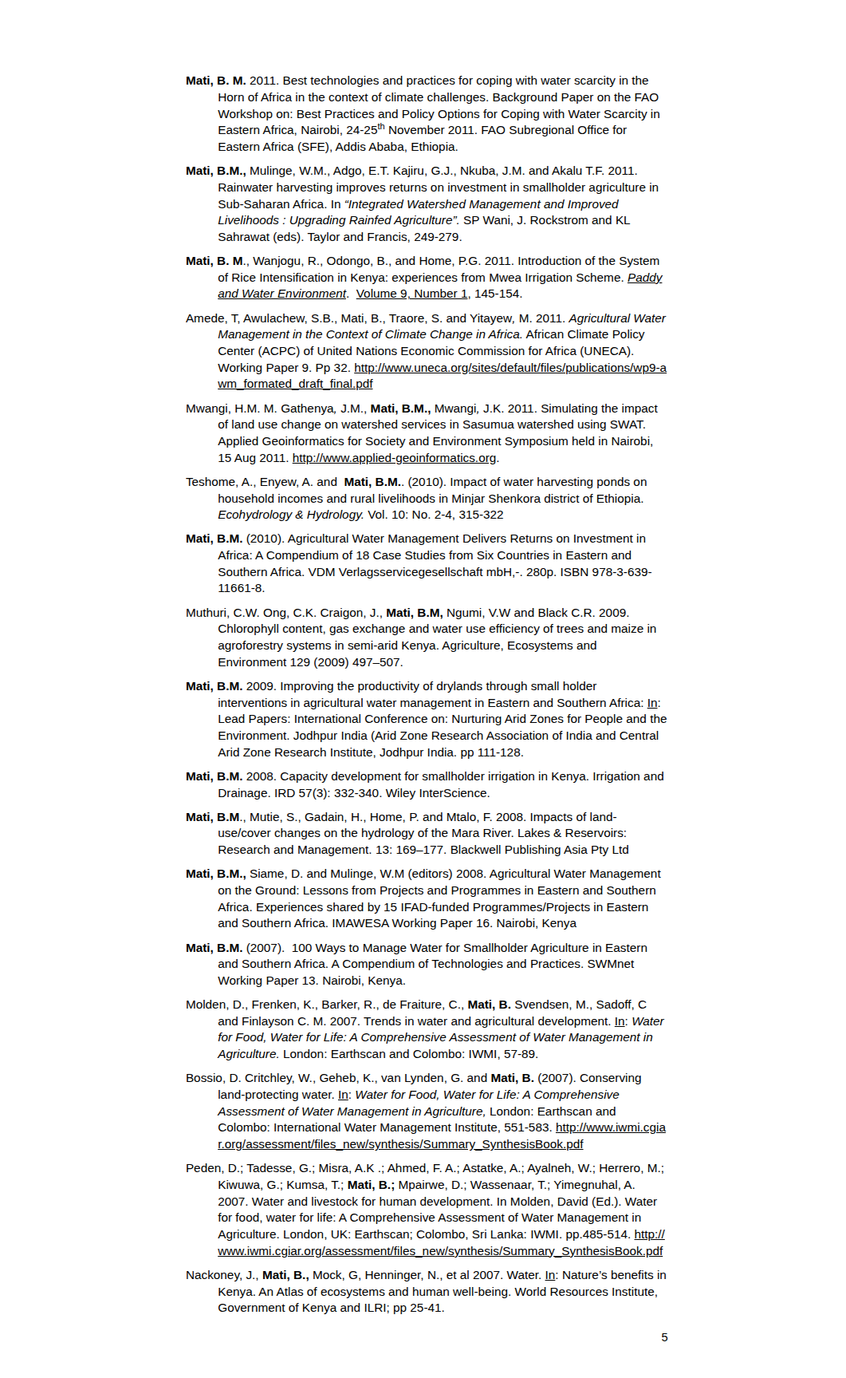Mati, B. M. 2011. Best technologies and practices for coping with water scarcity in the Horn of Africa in the context of climate challenges. Background Paper on the FAO Workshop on: Best Practices and Policy Options for Coping with Water Scarcity in Eastern Africa, Nairobi, 24-25th November 2011. FAO Subregional Office for Eastern Africa (SFE), Addis Ababa, Ethiopia.
Mati, B.M., Mulinge, W.M., Adgo, E.T. Kajiru, G.J., Nkuba, J.M. and Akalu T.F. 2011. Rainwater harvesting improves returns on investment in smallholder agriculture in Sub-Saharan Africa. In “Integrated Watershed Management and Improved Livelihoods : Upgrading Rainfed Agriculture”. SP Wani, J. Rockstrom and KL Sahrawat (eds). Taylor and Francis, 249-279.
Mati, B. M., Wanjogu, R., Odongo, B., and Home, P.G. 2011. Introduction of the System of Rice Intensification in Kenya: experiences from Mwea Irrigation Scheme. Paddy and Water Environment. Volume 9, Number 1, 145-154.
Amede, T, Awulachew, S.B., Mati, B., Traore, S. and Yitayew, M. 2011. Agricultural Water Management in the Context of Climate Change in Africa. African Climate Policy Center (ACPC) of United Nations Economic Commission for Africa (UNECA). Working Paper 9. Pp 32. http://www.uneca.org/sites/default/files/publications/wp9-awm_formated_draft_final.pdf
Mwangi, H.M. M. Gathenya, J.M., Mati, B.M., Mwangi, J.K. 2011. Simulating the impact of land use change on watershed services in Sasumua watershed using SWAT. Applied Geoinformatics for Society and Environment Symposium held in Nairobi, 15 Aug 2011. http://www.applied-geoinformatics.org.
Teshome, A., Enyew, A. and Mati, B.M.. (2010). Impact of water harvesting ponds on household incomes and rural livelihoods in Minjar Shenkora district of Ethiopia. Ecohydrology & Hydrology. Vol. 10: No. 2-4, 315-322
Mati, B.M. (2010). Agricultural Water Management Delivers Returns on Investment in Africa: A Compendium of 18 Case Studies from Six Countries in Eastern and Southern Africa. VDM Verlagsservicegesellschaft mbH,-. 280p. ISBN 978-3-639-11661-8.
Muthuri, C.W. Ong, C.K. Craigon, J., Mati, B.M, Ngumi, V.W and Black C.R. 2009. Chlorophyll content, gas exchange and water use efficiency of trees and maize in agroforestry systems in semi-arid Kenya. Agriculture, Ecosystems and Environment 129 (2009) 497–507.
Mati, B.M. 2009. Improving the productivity of drylands through small holder interventions in agricultural water management in Eastern and Southern Africa: In: Lead Papers: International Conference on: Nurturing Arid Zones for People and the Environment. Jodhpur India (Arid Zone Research Association of India and Central Arid Zone Research Institute, Jodhpur India. pp 111-128.
Mati, B.M. 2008. Capacity development for smallholder irrigation in Kenya. Irrigation and Drainage. IRD 57(3): 332-340. Wiley InterScience.
Mati, B.M., Mutie, S., Gadain, H., Home, P. and Mtalo, F. 2008. Impacts of land-use/cover changes on the hydrology of the Mara River. Lakes & Reservoirs: Research and Management. 13: 169–177. Blackwell Publishing Asia Pty Ltd
Mati, B.M., Siame, D. and Mulinge, W.M (editors) 2008. Agricultural Water Management on the Ground: Lessons from Projects and Programmes in Eastern and Southern Africa. Experiences shared by 15 IFAD-funded Programmes/Projects in Eastern and Southern Africa. IMAWESA Working Paper 16. Nairobi, Kenya
Mati, B.M. (2007). 100 Ways to Manage Water for Smallholder Agriculture in Eastern and Southern Africa. A Compendium of Technologies and Practices. SWMnet Working Paper 13. Nairobi, Kenya.
Molden, D., Frenken, K., Barker, R., de Fraiture, C., Mati, B. Svendsen, M., Sadoff, C and Finlayson C. M. 2007. Trends in water and agricultural development. In: Water for Food, Water for Life: A Comprehensive Assessment of Water Management in Agriculture. London: Earthscan and Colombo: IWMI, 57-89.
Bossio, D. Critchley, W., Geheb, K., van Lynden, G. and Mati, B. (2007). Conserving land-protecting water. In: Water for Food, Water for Life: A Comprehensive Assessment of Water Management in Agriculture, London: Earthscan and Colombo: International Water Management Institute, 551-583. http://www.iwmi.cgiar.org/assessment/files_new/synthesis/Summary_SynthesisBook.pdf
Peden, D.; Tadesse, G.; Misra, A.K .; Ahmed, F. A.; Astatke, A.; Ayalneh, W.; Herrero, M.; Kiwuwa, G.; Kumsa, T.; Mati, B.; Mpairwe, D.; Wassenaar, T.; Yimegnuhal, A. 2007. Water and livestock for human development. In Molden, David (Ed.). Water for food, water for life: A Comprehensive Assessment of Water Management in Agriculture. London, UK: Earthscan; Colombo, Sri Lanka: IWMI. pp.485-514. http://www.iwmi.cgiar.org/assessment/files_new/synthesis/Summary_SynthesisBook.pdf
Nackoney, J., Mati, B., Mock, G, Henninger, N., et al 2007. Water. In: Nature’s benefits in Kenya. An Atlas of ecosystems and human well-being. World Resources Institute, Government of Kenya and ILRI; pp 25-41.
5